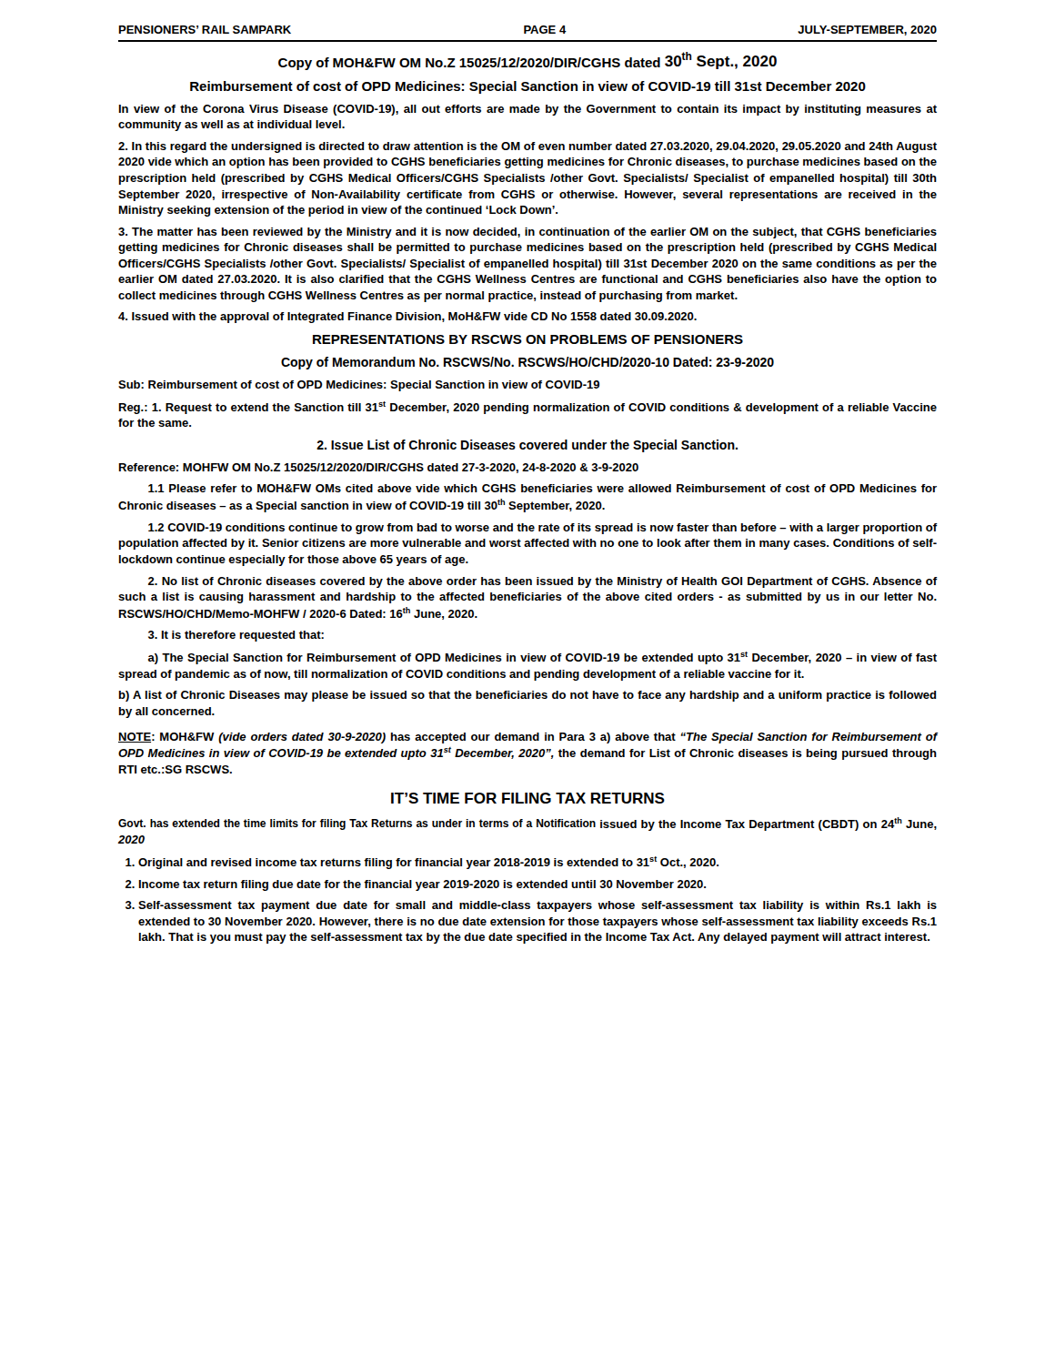PENSIONERS’ RAIL SAMPARK
PAGE 4
JULY-SEPTEMBER, 2020
Copy of MOH&FW OM No.Z 15025/12/2020/DIR/CGHS dated 30th Sept., 2020
Reimbursement of cost of OPD Medicines: Special Sanction in view of COVID-19 till 31st December 2020
In view of the Corona Virus Disease (COVID-19), all out efforts are made by the Government to contain its impact by instituting measures at community as well as at individual level.
2. In this regard the undersigned is directed to draw attention is the OM of even number dated 27.03.2020, 29.04.2020, 29.05.2020 and 24th August 2020 vide which an option has been provided to CGHS beneficiaries getting medicines for Chronic diseases, to purchase medicines based on the prescription held (prescribed by CGHS Medical Officers/CGHS Specialists /other Govt. Specialists/ Specialist of empanelled hospital) till 30th September 2020, irrespective of Non-Availability certificate from CGHS or otherwise. However, several representations are received in the Ministry seeking extension of the period in view of the continued ‘Lock Down’.
3. The matter has been reviewed by the Ministry and it is now decided, in continuation of the earlier OM on the subject, that CGHS beneficiaries getting medicines for Chronic diseases shall be permitted to purchase medicines based on the prescription held (prescribed by CGHS Medical Officers/CGHS Specialists /other Govt. Specialists/ Specialist of empanelled hospital) till 31st December 2020 on the same conditions as per the earlier OM dated 27.03.2020. It is also clarified that the CGHS Wellness Centres are functional and CGHS beneficiaries also have the option to collect medicines through CGHS Wellness Centres as per normal practice, instead of purchasing from market.
4. Issued with the approval of Integrated Finance Division, MoH&FW vide CD No 1558 dated 30.09.2020.
REPRESENTATIONS BY RSCWS ON PROBLEMS OF PENSIONERS
Copy of Memorandum No. RSCWS/No. RSCWS/HO/CHD/2020-10 Dated: 23-9-2020
Sub: Reimbursement of cost of OPD Medicines: Special Sanction in view of COVID-19
Reg.: 1. Request to extend the Sanction till 31st December, 2020 pending normalization of COVID conditions & development of a reliable Vaccine for the same.
2. Issue List of Chronic Diseases covered under the Special Sanction.
Reference: MOHFW OM No.Z 15025/12/2020/DIR/CGHS dated 27-3-2020, 24-8-2020 & 3-9-2020
1.1 Please refer to MOH&FW OMs cited above vide which CGHS beneficiaries were allowed Reimbursement of cost of OPD Medicines for Chronic diseases – as a Special sanction in view of COVID-19 till 30th September, 2020.
1.2 COVID-19 conditions continue to grow from bad to worse and the rate of its spread is now faster than before – with a larger proportion of population affected by it. Senior citizens are more vulnerable and worst affected with no one to look after them in many cases. Conditions of self-lockdown continue especially for those above 65 years of age.
2. No list of Chronic diseases covered by the above order has been issued by the Ministry of Health GOI Department of CGHS. Absence of such a list is causing harassment and hardship to the affected beneficiaries of the above cited orders - as submitted by us in our letter No. RSCWS/HO/CHD/Memo-MOHFW / 2020-6 Dated: 16th June, 2020.
3. It is therefore requested that:
a) The Special Sanction for Reimbursement of OPD Medicines in view of COVID-19 be extended upto 31st December, 2020 – in view of fast spread of pandemic as of now, till normalization of COVID conditions and pending development of a reliable vaccine for it.
b) A list of Chronic Diseases may please be issued so that the beneficiaries do not have to face any hardship and a uniform practice is followed by all concerned.
NOTE: MOH&FW (vide orders dated 30-9-2020) has accepted our demand in Para 3 a) above that “The Special Sanction for Reimbursement of OPD Medicines in view of COVID-19 be extended upto 31st December, 2020”, the demand for List of Chronic diseases is being pursued through RTI etc.:SG RSCWS.
IT’S TIME FOR FILING TAX RETURNS
Govt. has extended the time limits for filing Tax Returns as under in terms of a Notification issued by the Income Tax Department (CBDT) on 24th June, 2020
Original and revised income tax returns filing for financial year 2018-2019 is extended to 31st Oct., 2020.
Income tax return filing due date for the financial year 2019-2020 is extended until 30 November 2020.
Self-assessment tax payment due date for small and middle-class taxpayers whose self-assessment tax liability is within Rs.1 lakh is extended to 30 November 2020. However, there is no due date extension for those taxpayers whose self-assessment tax liability exceeds Rs.1 lakh. That is you must pay the self-assessment tax by the due date specified in the Income Tax Act. Any delayed payment will attract interest.